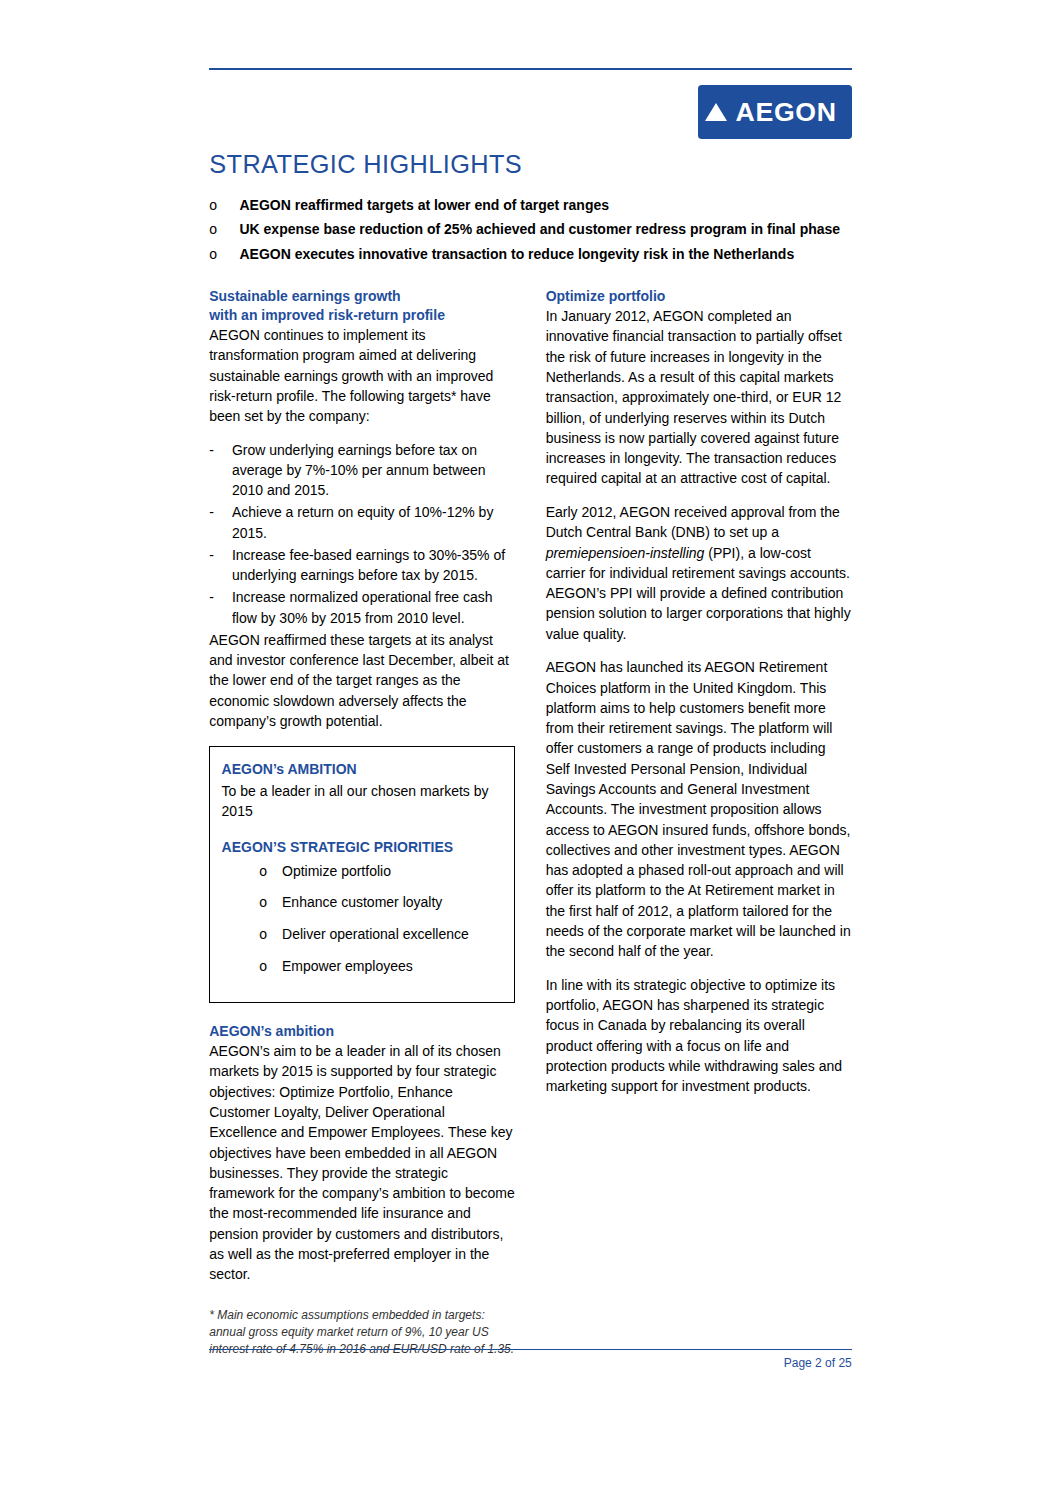AEGON
STRATEGIC HIGHLIGHTS
AEGON reaffirmed targets at lower end of target ranges
UK expense base reduction of 25% achieved and customer redress program in final phase
AEGON executes innovative transaction to reduce longevity risk in the Netherlands
Sustainable earnings growth
with an improved risk-return profile
AEGON continues to implement its transformation program aimed at delivering sustainable earnings growth with an improved risk-return profile. The following targets* have been set by the company:
Grow underlying earnings before tax on average by 7%-10% per annum between 2010 and 2015.
Achieve a return on equity of 10%-12% by 2015.
Increase fee-based earnings to 30%-35% of underlying earnings before tax by 2015.
Increase normalized operational free cash flow by 30% by 2015 from 2010 level.
AEGON reaffirmed these targets at its analyst and investor conference last December, albeit at the lower end of the target ranges as the economic slowdown adversely affects the company’s growth potential.
AEGON’s AMBITION
To be a leader in all our chosen markets by 2015
AEGON’S STRATEGIC PRIORITIES
Optimize portfolio
Enhance customer loyalty
Deliver operational excellence
Empower employees
AEGON’s ambition
AEGON’s aim to be a leader in all of its chosen markets by 2015 is supported by four strategic objectives: Optimize Portfolio, Enhance Customer Loyalty, Deliver Operational Excellence and Empower Employees. These key objectives have been embedded in all AEGON businesses. They provide the strategic framework for the company’s ambition to become the most-recommended life insurance and pension provider by customers and distributors, as well as the most-preferred employer in the sector.
* Main economic assumptions embedded in targets: annual gross equity market return of 9%, 10 year US interest rate of 4.75% in 2016 and EUR/USD rate of 1.35.
Optimize portfolio
In January 2012, AEGON completed an innovative financial transaction to partially offset the risk of future increases in longevity in the Netherlands. As a result of this capital markets transaction, approximately one-third, or EUR 12 billion, of underlying reserves within its Dutch business is now partially covered against future increases in longevity. The transaction reduces required capital at an attractive cost of capital.
Early 2012, AEGON received approval from the Dutch Central Bank (DNB) to set up a premiepensioen-instelling (PPI), a low-cost carrier for individual retirement savings accounts. AEGON’s PPI will provide a defined contribution pension solution to larger corporations that highly value quality.
AEGON has launched its AEGON Retirement Choices platform in the United Kingdom. This platform aims to help customers benefit more from their retirement savings. The platform will offer customers a range of products including Self Invested Personal Pension, Individual Savings Accounts and General Investment Accounts. The investment proposition allows access to AEGON insured funds, offshore bonds, collectives and other investment types. AEGON has adopted a phased roll-out approach and will offer its platform to the At Retirement market in the first half of 2012, a platform tailored for the needs of the corporate market will be launched in the second half of the year.
In line with its strategic objective to optimize its portfolio, AEGON has sharpened its strategic focus in Canada by rebalancing its overall product offering with a focus on life and protection products while withdrawing sales and marketing support for investment products.
Page 2 of 25